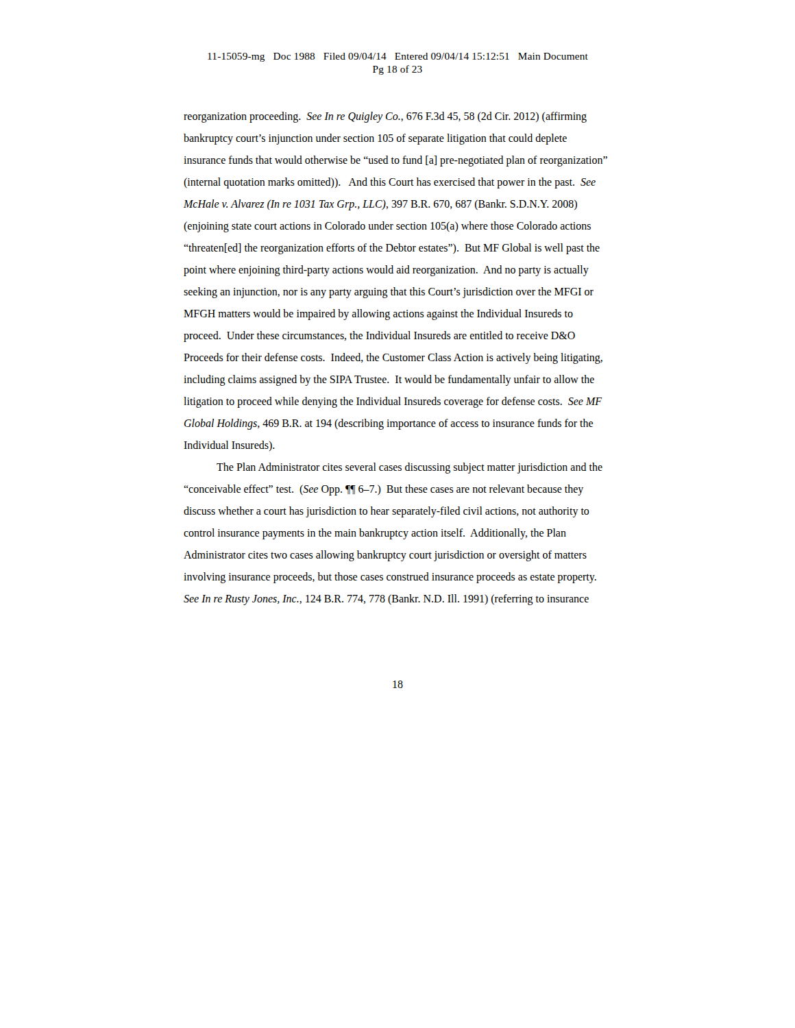11-15059-mg Doc 1988 Filed 09/04/14 Entered 09/04/14 15:12:51 Main Document Pg 18 of 23
reorganization proceeding. See In re Quigley Co., 676 F.3d 45, 58 (2d Cir. 2012) (affirming bankruptcy court’s injunction under section 105 of separate litigation that could deplete insurance funds that would otherwise be “used to fund [a] pre-negotiated plan of reorganization” (internal quotation marks omitted)). And this Court has exercised that power in the past. See McHale v. Alvarez (In re 1031 Tax Grp., LLC), 397 B.R. 670, 687 (Bankr. S.D.N.Y. 2008) (enjoining state court actions in Colorado under section 105(a) where those Colorado actions “threaten[ed] the reorganization efforts of the Debtor estates”). But MF Global is well past the point where enjoining third-party actions would aid reorganization. And no party is actually seeking an injunction, nor is any party arguing that this Court’s jurisdiction over the MFGI or MFGH matters would be impaired by allowing actions against the Individual Insureds to proceed. Under these circumstances, the Individual Insureds are entitled to receive D&O Proceeds for their defense costs. Indeed, the Customer Class Action is actively being litigating, including claims assigned by the SIPA Trustee. It would be fundamentally unfair to allow the litigation to proceed while denying the Individual Insureds coverage for defense costs. See MF Global Holdings, 469 B.R. at 194 (describing importance of access to insurance funds for the Individual Insureds).
The Plan Administrator cites several cases discussing subject matter jurisdiction and the “conceivable effect” test. (See Opp. ¶¶ 6–7.) But these cases are not relevant because they discuss whether a court has jurisdiction to hear separately-filed civil actions, not authority to control insurance payments in the main bankruptcy action itself. Additionally, the Plan Administrator cites two cases allowing bankruptcy court jurisdiction or oversight of matters involving insurance proceeds, but those cases construed insurance proceeds as estate property. See In re Rusty Jones, Inc., 124 B.R. 774, 778 (Bankr. N.D. Ill. 1991) (referring to insurance
18